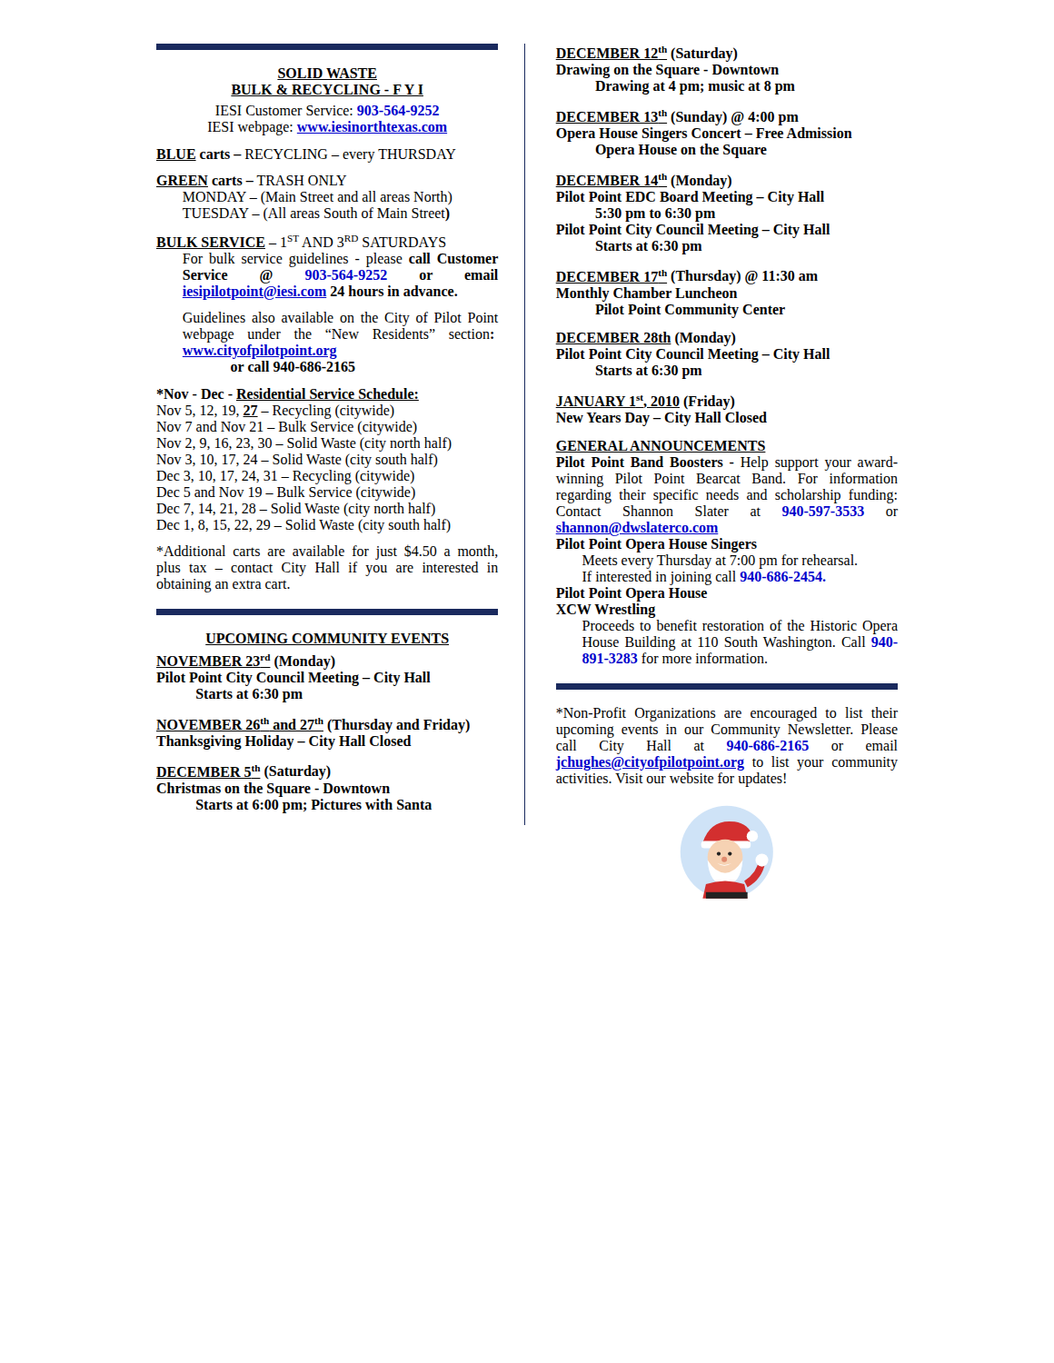SOLID WASTE
BULK & RECYCLING - F Y I
IESI Customer Service: 903-564-9252
IESI webpage: www.iesinorthtexas.com
BLUE carts – RECYCLING – every THURSDAY
GREEN carts – TRASH ONLY
MONDAY – (Main Street and all areas North)
TUESDAY – (All areas South of Main Street)
BULK SERVICE – 1ST AND 3RD SATURDAYS
For bulk service guidelines - please call Customer Service @ 903-564-9252 or email iesipilotpoint@iesi.com 24 hours in advance.
Guidelines also available on the City of Pilot Point webpage under the “New Residents” section: www.cityofpilotpoint.org
or call 940-686-2165
*Nov - Dec - Residential Service Schedule:
Nov 5, 12, 19, 27 – Recycling (citywide)
Nov 7 and Nov 21 – Bulk Service (citywide)
Nov 2, 9, 16, 23, 30 – Solid Waste (city north half)
Nov 3, 10, 17, 24 – Solid Waste (city south half)
Dec 3, 10, 17, 24, 31 – Recycling (citywide)
Dec 5 and Nov 19 – Bulk Service (citywide)
Dec 7, 14, 21, 28 – Solid Waste (city north half)
Dec 1, 8, 15, 22, 29 – Solid Waste (city south half)
*Additional carts are available for just $4.50 a month, plus tax – contact City Hall if you are interested in obtaining an extra cart.
UPCOMING COMMUNITY EVENTS
NOVEMBER 23rd (Monday)
Pilot Point City Council Meeting – City Hall
Starts at 6:30 pm
NOVEMBER 26th and 27th (Thursday and Friday)
Thanksgiving Holiday – City Hall Closed
DECEMBER 5th (Saturday)
Christmas on the Square - Downtown
Starts at 6:00 pm; Pictures with Santa
DECEMBER 12th (Saturday)
Drawing on the Square - Downtown
Drawing at 4 pm; music at 8 pm
DECEMBER 13th (Sunday) @ 4:00 pm
Opera House Singers Concert – Free Admission
Opera House on the Square
DECEMBER 14th (Monday)
Pilot Point EDC Board Meeting – City Hall
5:30 pm to 6:30 pm
Pilot Point City Council Meeting – City Hall
Starts at 6:30 pm
DECEMBER 17th (Thursday) @ 11:30 am
Monthly Chamber Luncheon
Pilot Point Community Center
DECEMBER 28th (Monday)
Pilot Point City Council Meeting – City Hall
Starts at 6:30 pm
JANUARY 1st, 2010 (Friday)
New Years Day – City Hall Closed
GENERAL ANNOUNCEMENTS
Pilot Point Band Boosters - Help support your award-winning Pilot Point Bearcat Band. For information regarding their specific needs and scholarship funding: Contact Shannon Slater at 940-597-3533 or shannon@dwslaterco.com
Pilot Point Opera House Singers
Meets every Thursday at 7:00 pm for rehearsal.
If interested in joining call 940-686-2454.
Pilot Point Opera House
XCW Wrestling
Proceeds to benefit restoration of the Historic Opera House Building at 110 South Washington. Call 940-891-3283 for more information.
*Non-Profit Organizations are encouraged to list their upcoming events in our Community Newsletter. Please call City Hall at 940-686-2165 or email jchughes@cityofpilotpoint.org to list your community activities. Visit our website for updates!